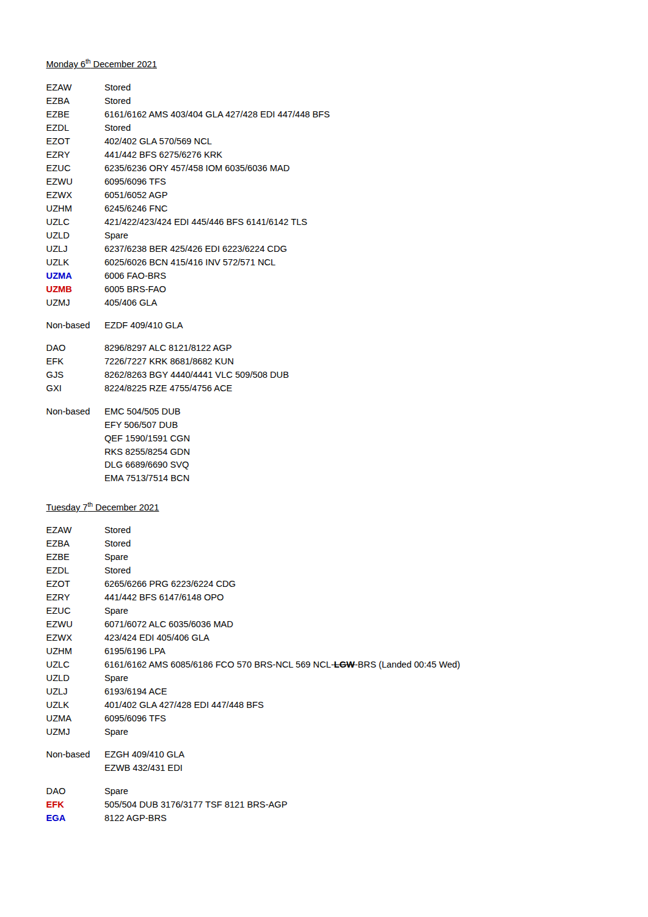Monday 6th December 2021
| EZAW | Stored |
| EZBA | Stored |
| EZBE | 6161/6162 AMS 403/404 GLA 427/428 EDI 447/448 BFS |
| EZDL | Stored |
| EZOT | 402/402 GLA 570/569 NCL |
| EZRY | 441/442 BFS 6275/6276 KRK |
| EZUC | 6235/6236 ORY 457/458 IOM 6035/6036 MAD |
| EZWU | 6095/6096 TFS |
| EZWX | 6051/6052 AGP |
| UZHM | 6245/6246 FNC |
| UZLC | 421/422/423/424 EDI 445/446 BFS 6141/6142 TLS |
| UZLD | Spare |
| UZLJ | 6237/6238 BER 425/426 EDI 6223/6224 CDG |
| UZLK | 6025/6026 BCN 415/416 INV 572/571 NCL |
| UZMA | 6006 FAO-BRS |
| UZMB | 6005 BRS-FAO |
| UZMJ | 405/406 GLA |
| Non-based | EZDF 409/410 GLA |
| DAO | 8296/8297 ALC 8121/8122 AGP |
| EFK | 7226/7227 KRK 8681/8682 KUN |
| GJS | 8262/8263 BGY 4440/4441 VLC 509/508 DUB |
| GXI | 8224/8225 RZE 4755/4756 ACE |
| Non-based | EMC 504/505 DUB |
| | EFY 506/507 DUB |
| | QEF 1590/1591 CGN |
| | RKS 8255/8254 GDN |
| | DLG 6689/6690 SVQ |
| | EMA 7513/7514 BCN |
Tuesday 7th December 2021
| EZAW | Stored |
| EZBA | Stored |
| EZBE | Spare |
| EZDL | Stored |
| EZOT | 6265/6266 PRG 6223/6224 CDG |
| EZRY | 441/442 BFS 6147/6148 OPO |
| EZUC | Spare |
| EZWU | 6071/6072 ALC 6035/6036 MAD |
| EZWX | 423/424 EDI 405/406 GLA |
| UZHM | 6195/6196 LPA |
| UZLC | 6161/6162 AMS 6085/6186 FCO 570 BRS-NCL 569 NCL- LGW -BRS (Landed 00:45 Wed) |
| UZLD | Spare |
| UZLJ | 6193/6194 ACE |
| UZLK | 401/402 GLA 427/428 EDI 447/448 BFS |
| UZMA | 6095/6096 TFS |
| UZMJ | Spare |
| Non-based | EZGH 409/410 GLA |
| | EZWB 432/431 EDI |
| DAO | Spare |
| EFK | 505/504 DUB 3176/3177 TSF 8121 BRS-AGP |
| EGA | 8122 AGP-BRS |